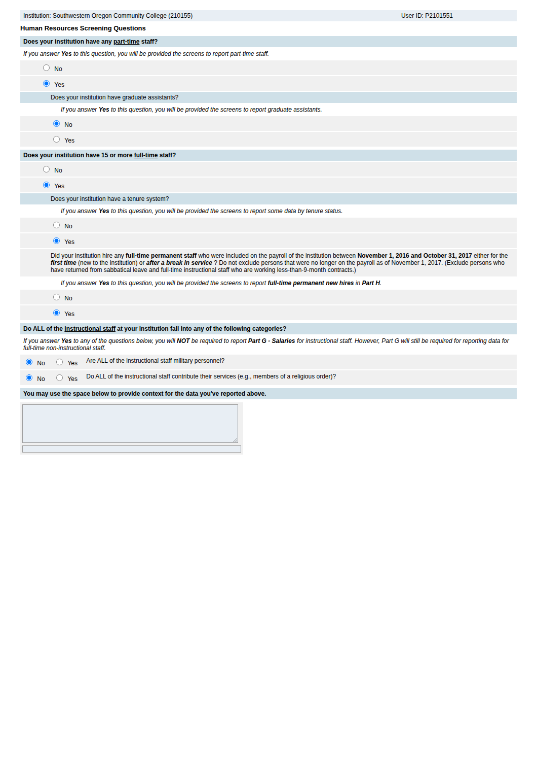Institution: Southwestern Oregon Community College (210155) User ID: P2101551
Human Resources Screening Questions
Does your institution have any part-time staff?
If you answer Yes to this question, you will be provided the screens to report part-time staff.
No
Yes
Does your institution have graduate assistants?
If you answer Yes to this question, you will be provided the screens to report graduate assistants.
No
Yes
Does your institution have 15 or more full-time staff?
No
Yes
Does your institution have a tenure system?
If you answer Yes to this question, you will be provided the screens to report some data by tenure status.
No
Yes
Did your institution hire any full-time permanent staff who were included on the payroll of the institution between November 1, 2016 and October 31, 2017 either for the first time (new to the institution) or after a break in service ? Do not exclude persons that were no longer on the payroll as of November 1, 2017. (Exclude persons who have returned from sabbatical leave and full-time instructional staff who are working less-than-9-month contracts.)
If you answer Yes to this question, you will be provided the screens to report full-time permanent new hires in Part H.
No
Yes
Do ALL of the instructional staff at your institution fall into any of the following categories?
If you answer Yes to any of the questions below, you will NOT be required to report Part G - Salaries for instructional staff. However, Part G will still be required for reporting data for full-time non-instructional staff.
No Yes Are ALL of the instructional staff military personnel?
No Yes Do ALL of the instructional staff contribute their services (e.g., members of a religious order)?
You may use the space below to provide context for the data you've reported above.